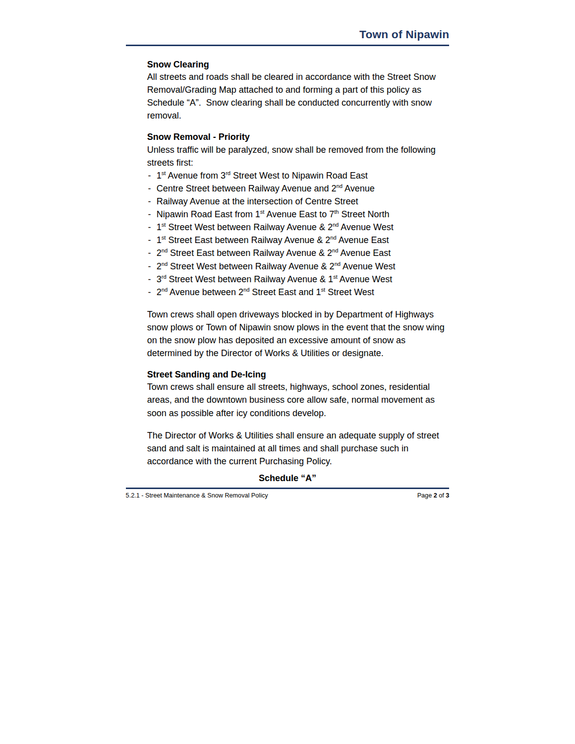Town of Nipawin
Snow Clearing
All streets and roads shall be cleared in accordance with the Street Snow Removal/Grading Map attached to and forming a part of this policy as Schedule “A”. Snow clearing shall be conducted concurrently with snow removal.
Snow Removal - Priority
Unless traffic will be paralyzed, snow shall be removed from the following streets first:
1st Avenue from 3rd Street West to Nipawin Road East
Centre Street between Railway Avenue and 2nd Avenue
Railway Avenue at the intersection of Centre Street
Nipawin Road East from 1st Avenue East to 7th Street North
1st Street West between Railway Avenue & 2nd Avenue West
1st Street East between Railway Avenue & 2nd Avenue East
2nd Street East between Railway Avenue & 2nd Avenue East
2nd Street West between Railway Avenue & 2nd Avenue West
3rd Street West between Railway Avenue & 1st Avenue West
2nd Avenue between 2nd Street East and 1st Street West
Town crews shall open driveways blocked in by Department of Highways snow plows or Town of Nipawin snow plows in the event that the snow wing on the snow plow has deposited an excessive amount of snow as determined by the Director of Works & Utilities or designate.
Street Sanding and De-Icing
Town crews shall ensure all streets, highways, school zones, residential areas, and the downtown business core allow safe, normal movement as soon as possible after icy conditions develop.
The Director of Works & Utilities shall ensure an adequate supply of street sand and salt is maintained at all times and shall purchase such in accordance with the current Purchasing Policy.
Schedule “A”
5.2.1 - Street Maintenance & Snow Removal Policy
Page 2 of 3